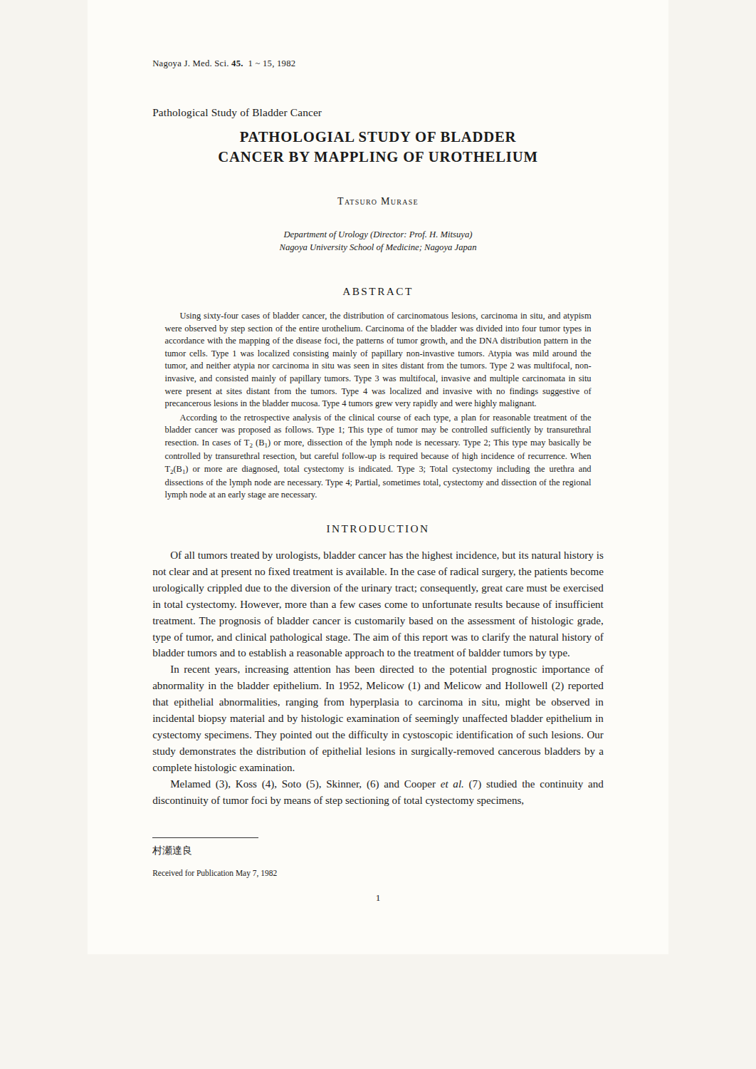Nagoya J. Med. Sci. 45. 1 ~ 15, 1982
Pathological Study of Bladder Cancer
PATHOLOGIAL STUDY OF BLADDER
CANCER BY MAPPLING OF UROTHELIUM
Tatsuro Murase
Department of Urology (Director: Prof. H. Mitsuya)
Nagoya University School of Medicine; Nagoya Japan
ABSTRACT
Using sixty-four cases of bladder cancer, the distribution of carcinomatous lesions, carcinoma in situ, and atypism were observed by step section of the entire urothelium. Carcinoma of the bladder was divided into four tumor types in accordance with the mapping of the disease foci, the patterns of tumor growth, and the DNA distribution pattern in the tumor cells. Type 1 was localized consisting mainly of papillary non-invastive tumors. Atypia was mild around the tumor, and neither atypia nor carcinoma in situ was seen in sites distant from the tumors. Type 2 was multifocal, non-invasive, and consisted mainly of papillary tumors. Type 3 was multifocal, invasive and multiple carcinomata in situ were present at sites distant from the tumors. Type 4 was localized and invasive with no findings suggestive of precancerous lesions in the bladder mucosa. Type 4 tumors grew very rapidly and were highly malignant.
According to the retrospective analysis of the clinical course of each type, a plan for reasonable treatment of the bladder cancer was proposed as follows. Type 1; This type of tumor may be controlled sufficiently by transurethral resection. In cases of T2 (B1) or more, dissection of the lymph node is necessary. Type 2; This type may basically be controlled by transurethral resection, but careful follow-up is required because of high incidence of recurrence. When T2(B1) or more are diagnosed, total cystectomy is indicated. Type 3; Total cystectomy including the urethra and dissections of the lymph node are necessary. Type 4; Partial, sometimes total, cystectomy and dissection of the regional lymph node at an early stage are necessary.
INTRODUCTION
Of all tumors treated by urologists, bladder cancer has the highest incidence, but its natural history is not clear and at present no fixed treatment is available. In the case of radical surgery, the patients become urologically crippled due to the diversion of the urinary tract; consequently, great care must be exercised in total cystectomy. However, more than a few cases come to unfortunate results because of insufficient treatment. The prognosis of bladder cancer is customarily based on the assessment of histologic grade, type of tumor, and clinical pathological stage. The aim of this report was to clarify the natural history of bladder tumors and to establish a reasonable approach to the treatment of baldder tumors by type.
In recent years, increasing attention has been directed to the potential prognostic importance of abnormality in the bladder epithelium. In 1952, Melicow (1) and Melicow and Hollowell (2) reported that epithelial abnormalities, ranging from hyperplasia to carcinoma in situ, might be observed in incidental biopsy material and by histologic examination of seemingly unaffected bladder epithelium in cystectomy specimens. They pointed out the difficulty in cystoscopic identification of such lesions. Our study demonstrates the distribution of epithelial lesions in surgically-removed cancerous bladders by a complete histologic examination.
Melamed (3), Koss (4), Soto (5), Skinner, (6) and Cooper et al. (7) studied the continuity and discontinuity of tumor foci by means of step sectioning of total cystectomy specimens,
村瀬達良
Received for Publication May 7, 1982
1